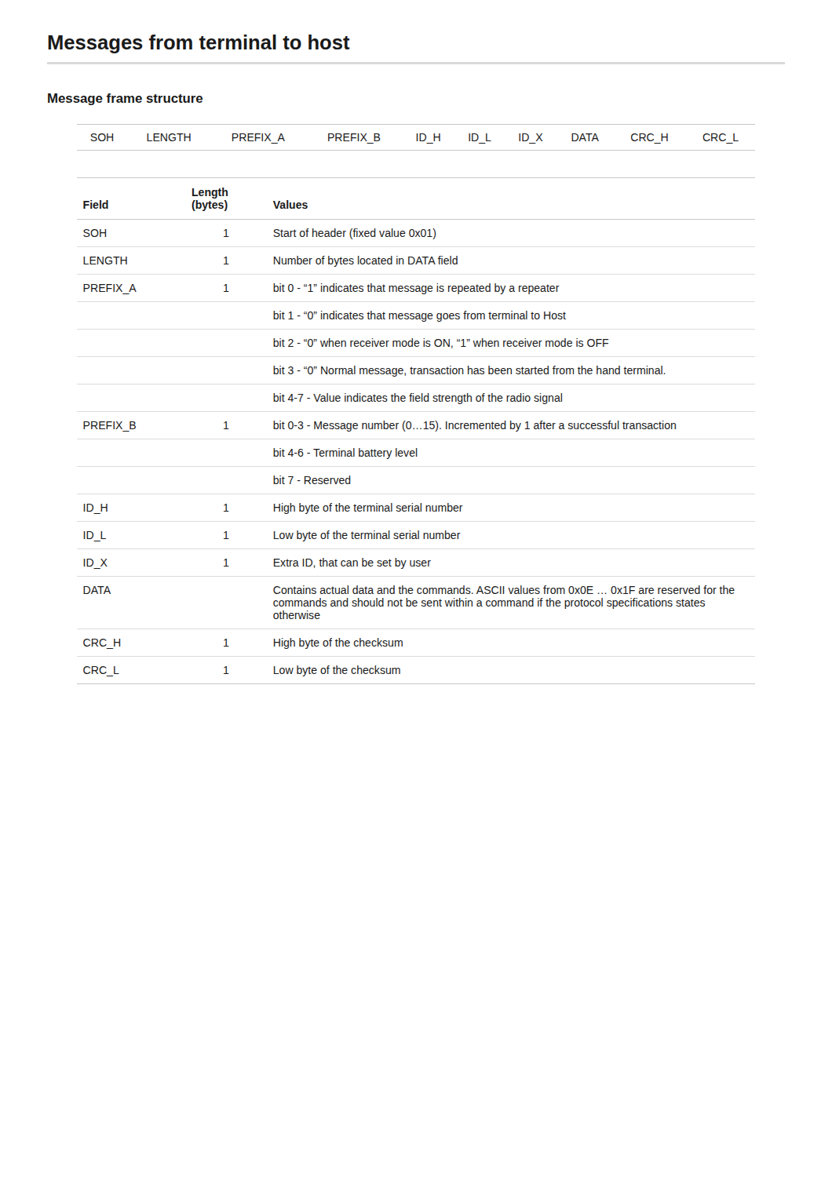Messages from terminal to host
Message frame structure
| SOH | LENGTH | PREFIX_A | PREFIX_B | ID_H | ID_L | ID_X | DATA | CRC_H | CRC_L |
| Field | Length (bytes) | Values |
| --- | --- | --- |
| SOH | 1 | Start of header (fixed value 0x01) |
| LENGTH | 1 | Number of bytes located in DATA field |
| PREFIX_A | 1 | bit 0 - “1” indicates that message is repeated by a repeater |
| | | bit 1 - “0” indicates that message goes from terminal to Host |
| | | bit 2 - “0” when receiver mode is ON, “1” when receiver mode is OFF |
| | | bit 3 - “0” Normal message, transaction has been started from the hand terminal. |
| | | bit 4-7 - Value indicates the field strength of the radio signal |
| PREFIX_B | 1 | bit 0-3 - Message number (0…15). Incremented by 1 after a successful transaction |
| | | bit 4-6 - Terminal battery level |
| | | bit 7 - Reserved |
| ID_H | 1 | High byte of the terminal serial number |
| ID_L | 1 | Low byte of the terminal serial number |
| ID_X | 1 | Extra ID, that can be set by user |
| DATA | | Contains actual data and the commands. ASCII values from 0x0E … 0x1F are reserved for the commands and should not be sent within a command if the protocol specifications states otherwise |
| CRC_H | 1 | High byte of the checksum |
| CRC_L | 1 | Low byte of the checksum |